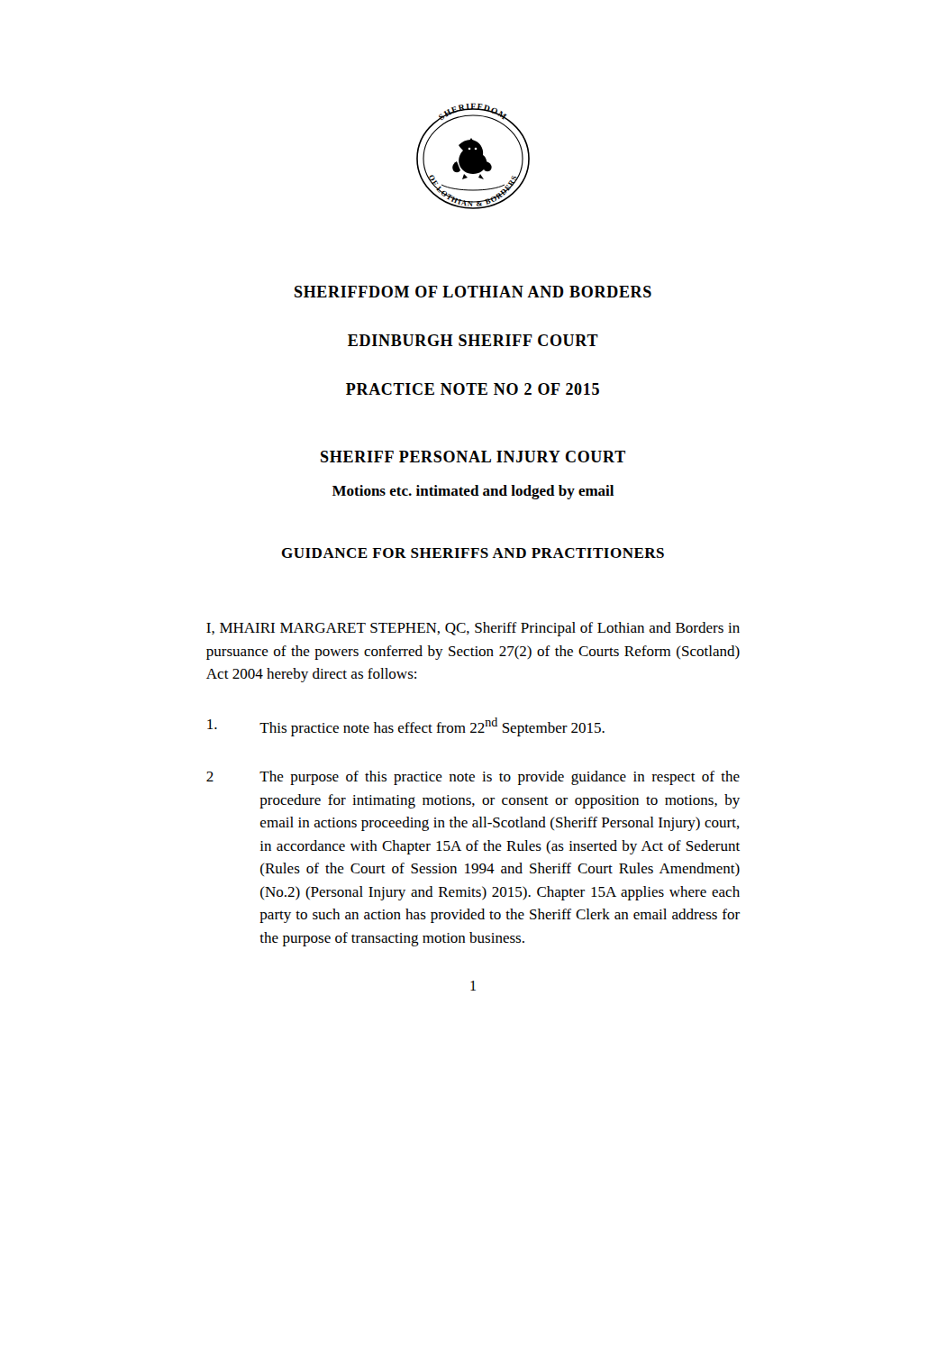SHERIFFDOM OF LOTHIAN & BORDERS
Sheriffdom of Lothian and Borders
Edinburgh Sheriff Court
Practice Note No 2 of 2015
Sheriff Personal Injury Court
Motions etc. intimated and lodged by email
Guidance for Sheriffs and Practitioners
I, MHAIRI MARGARET STEPHEN, QC, Sheriff Principal of Lothian and Borders in pursuance of the powers conferred by Section 27(2) of the Courts Reform (Scotland) Act 2004 hereby direct as follows:
1.
This practice note has effect from 22nd September 2015.
2
The purpose of this practice note is to provide guidance in respect of the procedure for intimating motions, or consent or opposition to motions, by email in actions proceeding in the all-Scotland (Sheriff Personal Injury) court, in accordance with Chapter 15A of the Rules (as inserted by Act of Sederunt (Rules of the Court of Session 1994 and Sheriff Court Rules Amendment) (No.2) (Personal Injury and Remits) 2015). Chapter 15A applies where each party to such an action has provided to the Sheriff Clerk an email address for the purpose of transacting motion business.
1